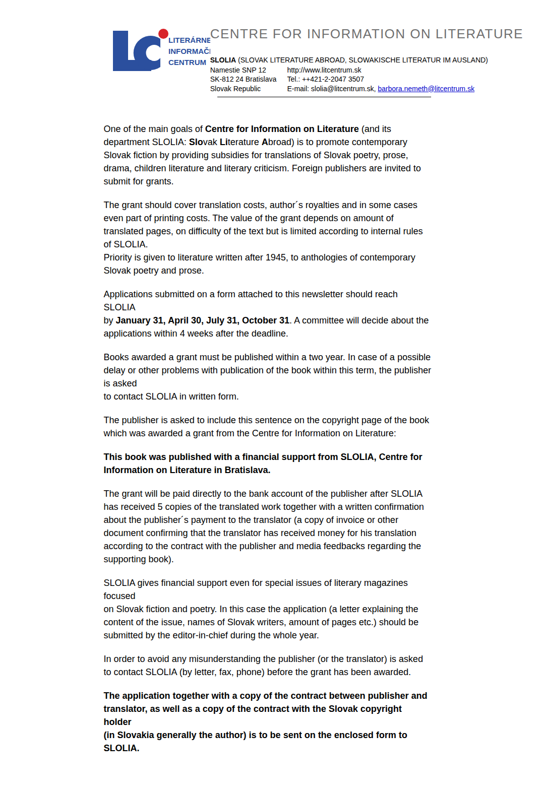LITERÁRNE INFORMAČNÉ CENTRUM
CENTRE FOR INFORMATION ON LITERATURE
SLOLIA (SLOVAK LITERATURE ABROAD, SLOWAKISCHE LITERATUR IM AUSLAND)
| Namestie SNP 12 | http://www.litcentrum.sk |
| SK-812 24 Bratislava | Tel.: ++421-2-2047 3507 |
| Slovak Republic | E-mail: slolia@litcentrum.sk, barbora.nemeth@litcentrum.sk |
One of the main goals of Centre for Information on Literature (and its department SLOLIA: Slovak Literature Abroad) is to promote contemporary Slovak fiction by providing subsidies for translations of Slovak poetry, prose, drama, children literature and literary criticism. Foreign publishers are invited to submit for grants.
The grant should cover translation costs, author´s royalties and in some cases even part of printing costs. The value of the grant depends on amount of translated pages, on difficulty of the text but is limited according to internal rules of SLOLIA.
Priority is given to literature written after 1945, to anthologies of contemporary Slovak poetry and prose.
Applications submitted on a form attached to this newsletter should reach SLOLIA
by January 31, April 30, July 31, October 31. A committee will decide about the applications within 4 weeks after the deadline.
Books awarded a grant must be published within a two year. In case of a possible delay or other problems with publication of the book within this term, the publisher is asked
to contact SLOLIA in written form.
The publisher is asked to include this sentence on the copyright page of the book which was awarded a grant from the Centre for Information on Literature:
This book was published with a financial support from SLOLIA, Centre for Information on Literature in Bratislava.
The grant will be paid directly to the bank account of the publisher after SLOLIA has received 5 copies of the translated work together with a written confirmation about the publisher´s payment to the translator (a copy of invoice or other document confirming that the translator has received money for his translation according to the contract with the publisher and media feedbacks regarding the supporting book).
SLOLIA gives financial support even for special issues of literary magazines focused
on Slovak fiction and poetry. In this case the application (a letter explaining the content of the issue, names of Slovak writers, amount of pages etc.) should be submitted by the editor-in-chief during the whole year.
In order to avoid any misunderstanding the publisher (or the translator) is asked
to contact SLOLIA (by letter, fax, phone) before the grant has been awarded.
The application together with a copy of the contract between publisher and translator, as well as a copy of the contract with the Slovak copyright holder
(in Slovakia generally the author) is to be sent on the enclosed form to SLOLIA.